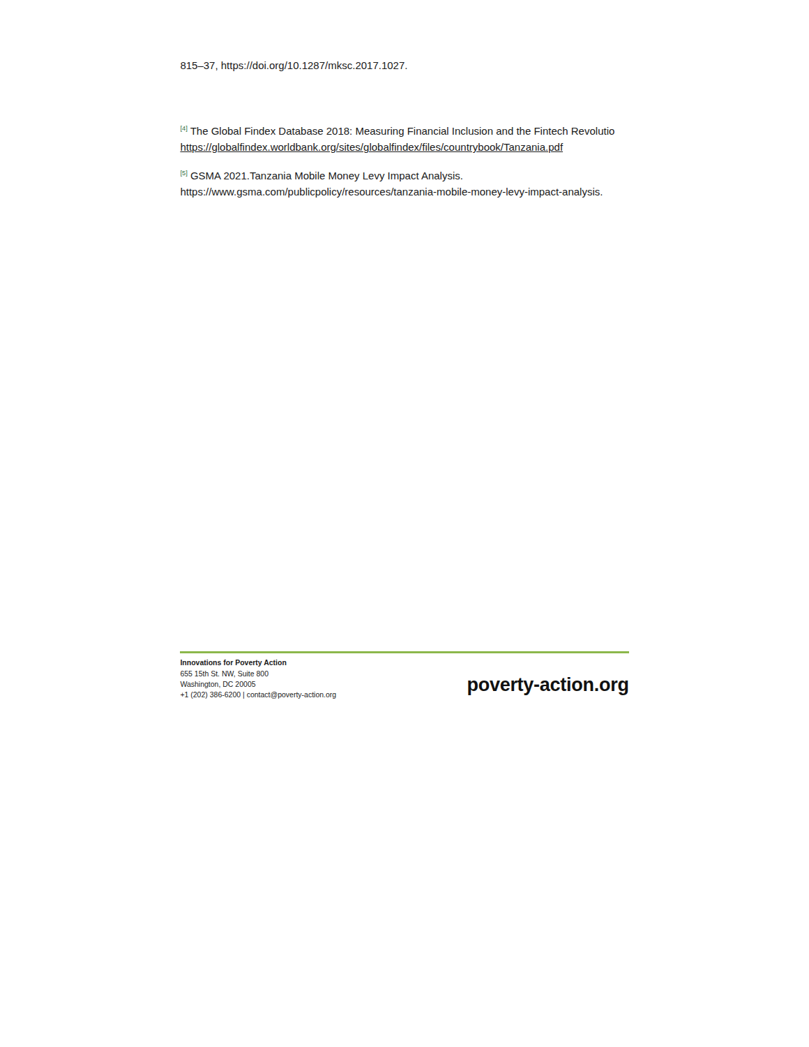815–37, https://doi.org/10.1287/mksc.2017.1027.
[4] The Global Findex Database 2018: Measuring Financial Inclusion and the Fintech Revolutio
https://globalfindex.worldbank.org/sites/globalfindex/files/countrybook/Tanzania.pdf
[5] GSMA 2021.Tanzania Mobile Money Levy Impact Analysis.
https://www.gsma.com/publicpolicy/resources/tanzania-mobile-money-levy-impact-analysis.
Innovations for Poverty Action
655 15th St. NW, Suite 800
Washington, DC 20005
+1 (202) 386-6200 | contact@poverty-action.org
poverty-action.org